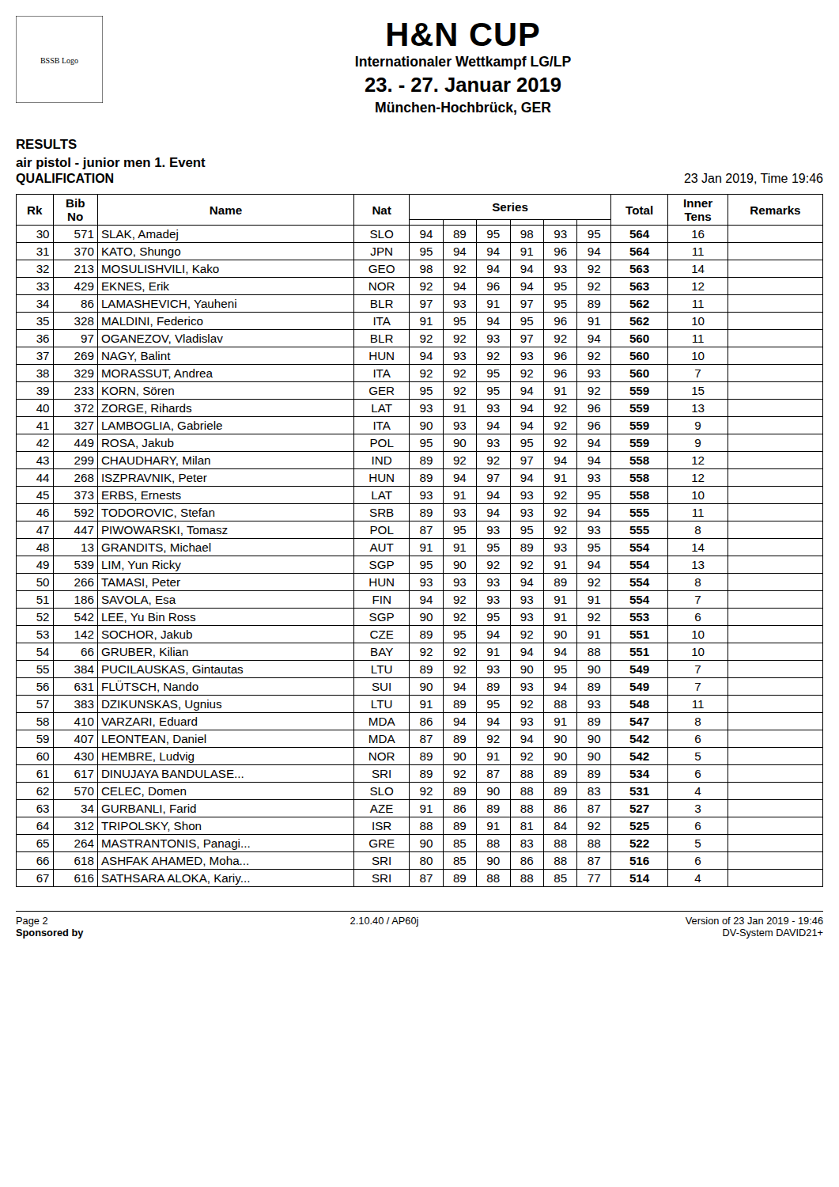H&N CUP
Internationaler Wettkampf LG/LP
23. - 27. Januar 2019
München-Hochbrück, GER
RESULTS
air pistol - junior men 1. Event
QUALIFICATION 23 Jan 2019, Time 19:46
| Rk | Bib No | Name | Nat | Series | Total | Inner Tens | Remarks |
| --- | --- | --- | --- | --- | --- | --- | --- |
| 30 | 571 | SLAK, Amadej | SLO | 94 | 89 | 95 | 98 | 93 | 95 | 564 | 16 | |
| 31 | 370 | KATO, Shungo | JPN | 95 | 94 | 94 | 91 | 96 | 94 | 564 | 11 | |
| 32 | 213 | MOSULISHVILI, Kako | GEO | 98 | 92 | 94 | 94 | 93 | 92 | 563 | 14 | |
| 33 | 429 | EKNES, Erik | NOR | 92 | 94 | 96 | 94 | 95 | 92 | 563 | 12 | |
| 34 | 86 | LAMASHEVICH, Yauheni | BLR | 97 | 93 | 91 | 97 | 95 | 89 | 562 | 11 | |
| 35 | 328 | MALDINI, Federico | ITA | 91 | 95 | 94 | 95 | 96 | 91 | 562 | 10 | |
| 36 | 97 | OGANEZOV, Vladislav | BLR | 92 | 92 | 93 | 97 | 92 | 94 | 560 | 11 | |
| 37 | 269 | NAGY, Balint | HUN | 94 | 93 | 92 | 93 | 96 | 92 | 560 | 10 | |
| 38 | 329 | MORASSUT, Andrea | ITA | 92 | 92 | 95 | 92 | 96 | 93 | 560 | 7 | |
| 39 | 233 | KORN, Sören | GER | 95 | 92 | 95 | 94 | 91 | 92 | 559 | 15 | |
| 40 | 372 | ZORGE, Rihards | LAT | 93 | 91 | 93 | 94 | 92 | 96 | 559 | 13 | |
| 41 | 327 | LAMBOGLIA, Gabriele | ITA | 90 | 93 | 94 | 94 | 92 | 96 | 559 | 9 | |
| 42 | 449 | ROSA, Jakub | POL | 95 | 90 | 93 | 95 | 92 | 94 | 559 | 9 | |
| 43 | 299 | CHAUDHARY, Milan | IND | 89 | 92 | 92 | 97 | 94 | 94 | 558 | 12 | |
| 44 | 268 | ISZPRAVNIK, Peter | HUN | 89 | 94 | 97 | 94 | 91 | 93 | 558 | 12 | |
| 45 | 373 | ERBS, Ernests | LAT | 93 | 91 | 94 | 93 | 92 | 95 | 558 | 10 | |
| 46 | 592 | TODOROVIC, Stefan | SRB | 89 | 93 | 94 | 93 | 92 | 94 | 555 | 11 | |
| 47 | 447 | PIWOWARSKI, Tomasz | POL | 87 | 95 | 93 | 95 | 92 | 93 | 555 | 8 | |
| 48 | 13 | GRANDITS, Michael | AUT | 91 | 91 | 95 | 89 | 93 | 95 | 554 | 14 | |
| 49 | 539 | LIM, Yun Ricky | SGP | 95 | 90 | 92 | 92 | 91 | 94 | 554 | 13 | |
| 50 | 266 | TAMASI, Peter | HUN | 93 | 93 | 93 | 94 | 89 | 92 | 554 | 8 | |
| 51 | 186 | SAVOLA, Esa | FIN | 94 | 92 | 93 | 93 | 91 | 91 | 554 | 7 | |
| 52 | 542 | LEE, Yu Bin Ross | SGP | 90 | 92 | 95 | 93 | 91 | 92 | 553 | 6 | |
| 53 | 142 | SOCHOR, Jakub | CZE | 89 | 95 | 94 | 92 | 90 | 91 | 551 | 10 | |
| 54 | 66 | GRUBER, Kilian | BAY | 92 | 92 | 91 | 94 | 94 | 88 | 551 | 10 | |
| 55 | 384 | PUCILAUSKAS, Gintautas | LTU | 89 | 92 | 93 | 90 | 95 | 90 | 549 | 7 | |
| 56 | 631 | FLÜTSCH, Nando | SUI | 90 | 94 | 89 | 93 | 94 | 89 | 549 | 7 | |
| 57 | 383 | DZIKUNSKAS, Ugnius | LTU | 91 | 89 | 95 | 92 | 88 | 93 | 548 | 11 | |
| 58 | 410 | VARZARI, Eduard | MDA | 86 | 94 | 94 | 93 | 91 | 89 | 547 | 8 | |
| 59 | 407 | LEONTEAN, Daniel | MDA | 87 | 89 | 92 | 94 | 90 | 90 | 542 | 6 | |
| 60 | 430 | HEMBRE, Ludvig | NOR | 89 | 90 | 91 | 92 | 90 | 90 | 542 | 5 | |
| 61 | 617 | DINUJAYA BANDULASE... | SRI | 89 | 92 | 87 | 88 | 89 | 89 | 534 | 6 | |
| 62 | 570 | CELEC, Domen | SLO | 92 | 89 | 90 | 88 | 89 | 83 | 531 | 4 | |
| 63 | 34 | GURBANLI, Farid | AZE | 91 | 86 | 89 | 88 | 86 | 87 | 527 | 3 | |
| 64 | 312 | TRIPOLSKY, Shon | ISR | 88 | 89 | 91 | 81 | 84 | 92 | 525 | 6 | |
| 65 | 264 | MASTRANTONIS, Panagi... | GRE | 90 | 85 | 88 | 83 | 88 | 88 | 522 | 5 | |
| 66 | 618 | ASHFAK AHAMED, Moha... | SRI | 80 | 85 | 90 | 86 | 88 | 87 | 516 | 6 | |
| 67 | 616 | SATHSARA ALOKA, Kariy... | SRI | 87 | 89 | 88 | 88 | 85 | 77 | 514 | 4 | |
Page 2
Sponsored by
2.10.40 / AP60j
Version of 23 Jan 2019 - 19:46
DV-System DAVID21+